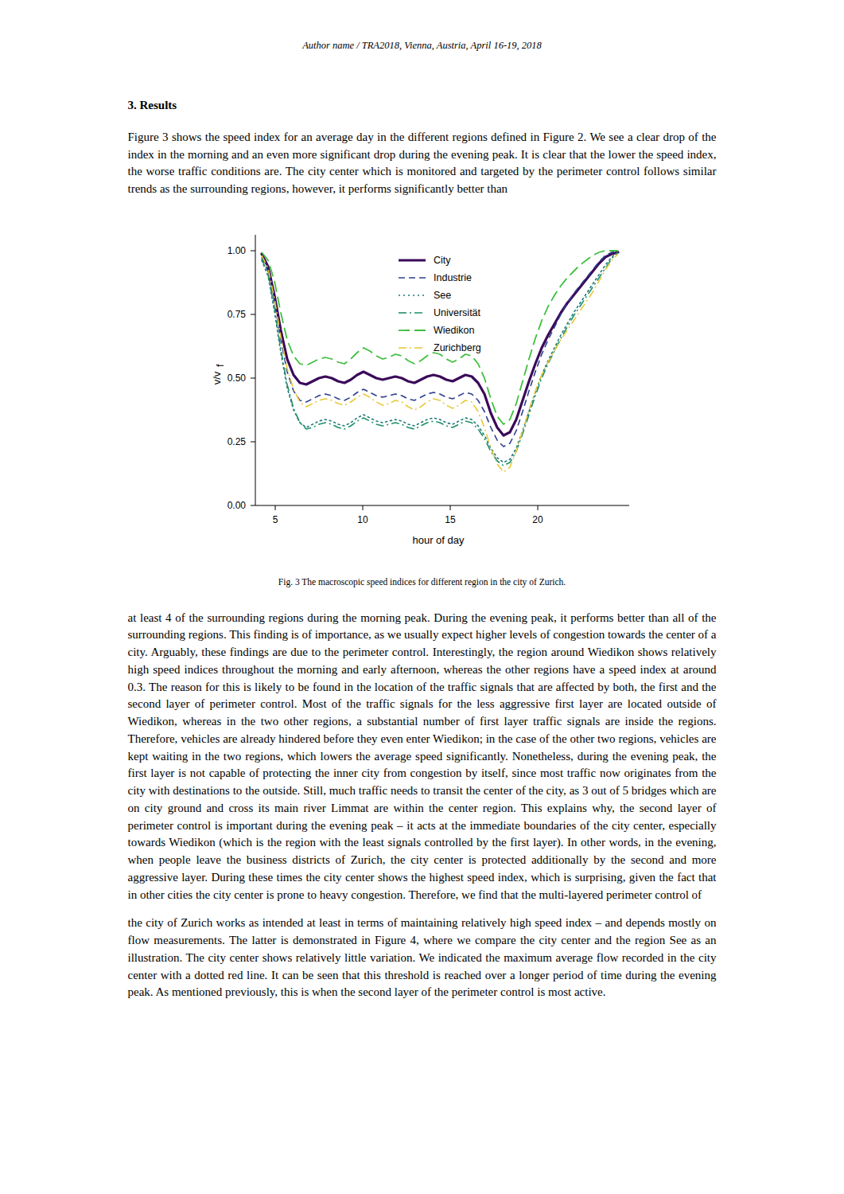Author name / TRA2018, Vienna, Austria, April 16-19, 2018
3. Results
Figure 3 shows the speed index for an average day in the different regions defined in Figure 2. We see a clear drop of the index in the morning and an even more significant drop during the evening peak. It is clear that the lower the speed index, the worse traffic conditions are. The city center which is monitored and targeted by the perimeter control follows similar trends as the surrounding regions, however, it performs significantly better than
0.00 0.25 0.50 0.75 1.00 5 10 15 20 hour of day v/v f City Industrie See Universität Wiedikon Zurichberg
Fig. 3 The macroscopic speed indices for different region in the city of Zurich.
at least 4 of the surrounding regions during the morning peak. During the evening peak, it performs better than all of the surrounding regions. This finding is of importance, as we usually expect higher levels of congestion towards the center of a city. Arguably, these findings are due to the perimeter control. Interestingly, the region around Wiedikon shows relatively high speed indices throughout the morning and early afternoon, whereas the other regions have a speed index at around 0.3. The reason for this is likely to be found in the location of the traffic signals that are affected by both, the first and the second layer of perimeter control. Most of the traffic signals for the less aggressive first layer are located outside of Wiedikon, whereas in the two other regions, a substantial number of first layer traffic signals are inside the regions. Therefore, vehicles are already hindered before they even enter Wiedikon; in the case of the other two regions, vehicles are kept waiting in the two regions, which lowers the average speed significantly. Nonetheless, during the evening peak, the first layer is not capable of protecting the inner city from congestion by itself, since most traffic now originates from the city with destinations to the outside. Still, much traffic needs to transit the center of the city, as 3 out of 5 bridges which are on city ground and cross its main river Limmat are within the center region. This explains why, the second layer of perimeter control is important during the evening peak – it acts at the immediate boundaries of the city center, especially towards Wiedikon (which is the region with the least signals controlled by the first layer). In other words, in the evening, when people leave the business districts of Zurich, the city center is protected additionally by the second and more aggressive layer. During these times the city center shows the highest speed index, which is surprising, given the fact that in other cities the city center is prone to heavy congestion. Therefore, we find that the multi-layered perimeter control of
the city of Zurich works as intended at least in terms of maintaining relatively high speed index – and depends mostly on flow measurements. The latter is demonstrated in Figure 4, where we compare the city center and the region See as an illustration. The city center shows relatively little variation. We indicated the maximum average flow recorded in the city center with a dotted red line. It can be seen that this threshold is reached over a longer period of time during the evening peak. As mentioned previously, this is when the second layer of the perimeter control is most active.